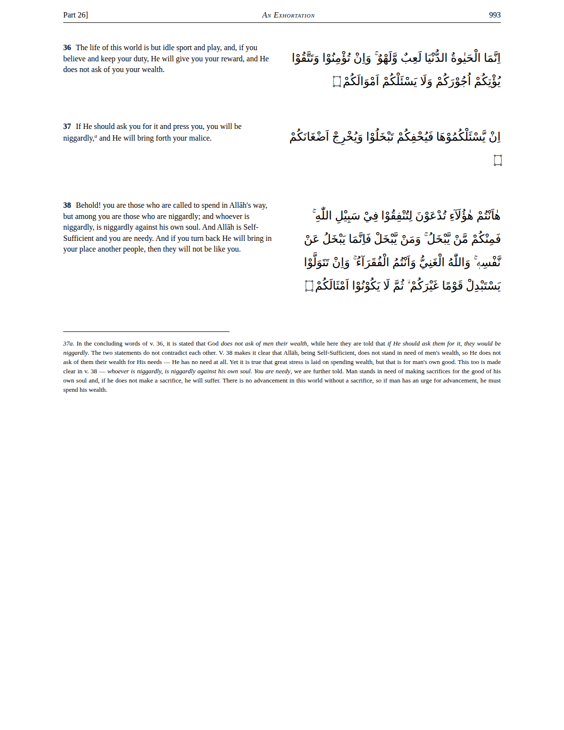Part 26] An Exhortation 993
36 The life of this world is but idle sport and play, and, if you believe and keep your duty, He will give you your reward, and He does not ask of you your wealth.
اِنَّمَا الْحَيٰوةُ الدُّنْيَا لَعِبٌ وَّلَهْوٌ ۚ وَاِنْ تُؤْمِنُوْا وَتَتَّقُوْا يُؤْتِكُمْ اُجُوْرَكُمْ وَلَا يَسْئَلْكُمْ اَمْوَالَكُمْ ۝
37 If He should ask you for it and press you, you will be niggardly,a and He will bring forth your malice.
اِنْ يَّسْئَلْكُمُوْهَا فَيُحْفِكُمْ تَبْخَلُوْا وَيُخْرِجْ اَضْغَانَكُمْ ۝
38 Behold! you are those who are called to spend in Allāh's way, but among you are those who are niggardly; and whoever is niggardly, is niggardly against his own soul. And Allāh is Self-Sufficient and you are needy. And if you turn back He will bring in your place another people, then they will not be like you.
هٰاَنْتُمْ هٰؤُلَآءِ تُدْعَوْنَ لِتُنْفِقُوْا فِيْ سَبِيْلِ اللّٰهِ ۚ فَمِنْكُمْ مَّنْ يَّبْخَلُ ۚ وَمَنْ يَّبْخَلْ فَاِنَّمَا يَبْخَلُ عَنْ نَّفْسِهٖ ۚ وَاللّٰهُ الْغَنِيُّ وَاَنْتُمُ الْفُقَرَآءُ ۚ وَاِنْ تَتَوَلَّوْا يَسْتَبْدِلْ قَوْمًا غَيْرَكُمْ ۙ ثُمَّ لَا يَكُوْنُوْا اَمْثَالَكُمْ ۝
37a. In the concluding words of v. 36, it is stated that God does not ask of men their wealth, while here they are told that if He should ask them for it, they would be niggardly. The two statements do not contradict each other. V. 38 makes it clear that Allāh, being Self-Sufficient, does not stand in need of men's wealth, so He does not ask of them their wealth for His needs — He has no need at all. Yet it is true that great stress is laid on spending wealth, but that is for man's own good. This too is made clear in v. 38 — whoever is niggardly, is niggardly against his own soul. You are needy, we are further told. Man stands in need of making sacrifices for the good of his own soul and, if he does not make a sacrifice, he will suffer. There is no advancement in this world without a sacrifice, so if man has an urge for advancement, he must spend his wealth.